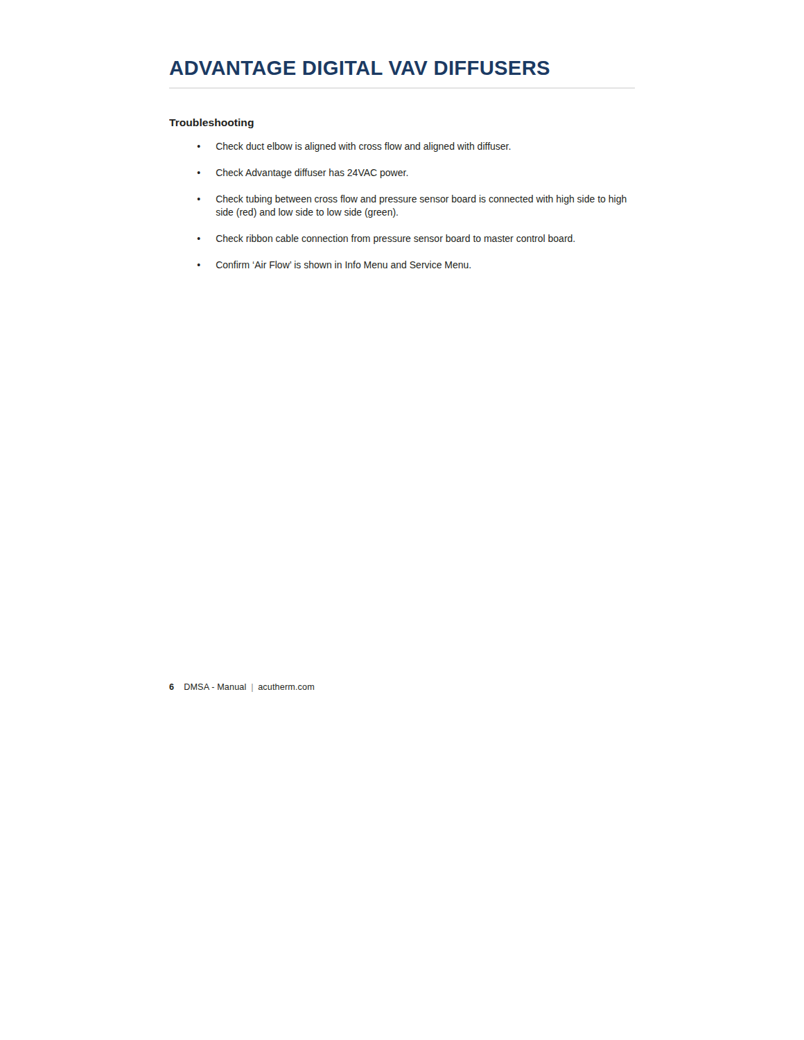Advantage Digital VAV Diffusers
Troubleshooting
Check duct elbow is aligned with cross flow and aligned with diffuser.
Check Advantage diffuser has 24VAC power.
Check tubing between cross flow and pressure sensor board is connected with high side to high side (red) and low side to low side (green).
Check ribbon cable connection from pressure sensor board to master control board.
Confirm ‘Air Flow’ is shown in Info Menu and Service Menu.
6 DMSA - Manual|acutherm.com